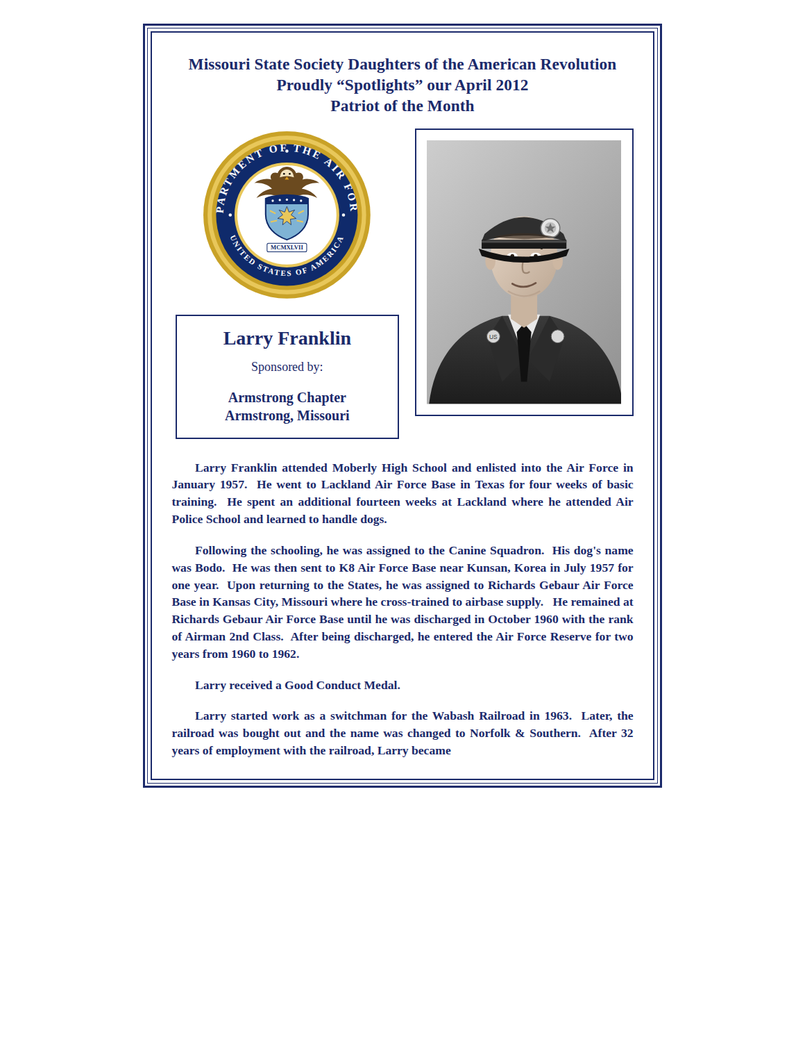Missouri State Society Daughters of the American Revolution
Proudly “Spotlights” our April 2012
Patriot of the Month
DEPARTMENT OF THE AIR FORCE UNITED STATES OF AMERICA MCMXLVII
Larry Franklin
Sponsored by:
Armstrong Chapter
Armstrong, Missouri
US
Larry Franklin attended Moberly High School and enlisted into the Air Force in January 1957. He went to Lackland Air Force Base in Texas for four weeks of basic training. He spent an additional fourteen weeks at Lackland where he attended Air Police School and learned to handle dogs.
Following the schooling, he was assigned to the Canine Squadron. His dog's name was Bodo. He was then sent to K8 Air Force Base near Kunsan, Korea in July 1957 for one year. Upon returning to the States, he was assigned to Richards Gebaur Air Force Base in Kansas City, Missouri where he cross-trained to airbase supply. He remained at Richards Gebaur Air Force Base until he was discharged in October 1960 with the rank of Airman 2nd Class. After being discharged, he entered the Air Force Reserve for two years from 1960 to 1962.
Larry received a Good Conduct Medal.
Larry started work as a switchman for the Wabash Railroad in 1963. Later, the railroad was bought out and the name was changed to Norfolk & Southern. After 32 years of employment with the railroad, Larry became